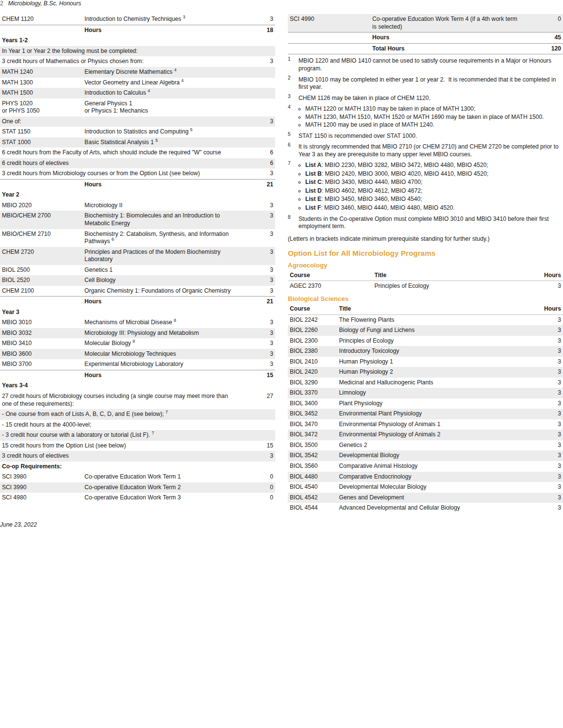2 Microbiology, B.Sc. Honours
| CHEM 1120 | Introduction to Chemistry Techniques 3 | 3 |
| | Hours | 18 |
| Years 1-2 |
| In Year 1 or Year 2 the following must be completed: |
| 3 credit hours of Mathematics or Physics chosen from: | 3 |
| MATH 1240 | Elementary Discrete Mathematics 4 | |
| MATH 1300 | Vector Geometry and Linear Algebra 4 | |
| MATH 1500 | Introduction to Calculus 4 | |
| PHYS 1020 or PHYS 1050 | General Physics 1 or Physics 1: Mechanics | |
| One of: | 3 |
| STAT 1150 | Introduction to Statistics and Computing 5 | |
| STAT 1000 | Basic Statistical Analysis 1 5 | |
| 6 credit hours from the Faculty of Arts, which should include the required "W" course | 6 |
| 6 credit hours of electives | 6 |
| 3 credit hours from Microbiology courses or from the Option List (see below) | 3 |
| | Hours | 21 |
| Year 2 |
| MBIO 2020 | Microbiology II | 3 |
| MBIO/CHEM 2700 | Biochemistry 1: Biomolecules and an Introduction to Metabolic Energy | 3 |
| MBIO/CHEM 2710 | Biochemistry 2: Catabolism, Synthesis, and Information Pathways 6 | 3 |
| CHEM 2720 | Principles and Practices of the Modern Biochemistry Laboratory | 3 |
| BIOL 2500 | Genetics 1 | 3 |
| BIOL 2520 | Cell Biology | 3 |
| CHEM 2100 | Organic Chemistry 1: Foundations of Organic Chemistry | 3 |
| | Hours | 21 |
| Year 3 |
| MBIO 3010 | Mechanisms of Microbial Disease 8 | 3 |
| MBIO 3032 | Microbiology III: Physiology and Metabolism | 3 |
| MBIO 3410 | Molecular Biology 8 | 3 |
| MBIO 3600 | Molecular Microbiology Techniques | 3 |
| MBIO 3700 | Experimental Microbiology Laboratory | 3 |
| | Hours | 15 |
| Years 3-4 |
| 27 credit hours of Microbiology courses including (a single course may meet more than one of these requirements): | 27 |
| - One course from each of Lists A, B, C, D, and E (see below); 7 |
| - 15 credit hours at the 4000-level; |
| - 3 credit hour course with a laboratory or tutorial (List F). 7 |
| 15 credit hours from the Option List (see below) | 15 |
| 3 credit hours of electives | 3 |
| Co-op Requirements: |
| SCI 3980 | Co-operative Education Work Term 1 | 0 |
| SCI 3990 | Co-operative Education Work Term 2 | 0 |
| SCI 4980 | Co-operative Education Work Term 3 | 0 |
| SCI 4990 | Co-operative Education Work Term 4 (if a 4th work term is selected) | 0 |
| | Hours | 45 |
| | Total Hours | 120 |
MBIO 1220 and MBIO 1410 cannot be used to satisfy course requirements in a Major or Honours program.
MBIO 1010 may be completed in either year 1 or year 2. It is recommended that it be completed in first year.
CHEM 1126 may be taken in place of CHEM 1120.
MATH 1220 or MATH 1310 may be taken in place of MATH 1300;
MATH 1230, MATH 1510, MATH 1520 or MATH 1690 may be taken in place of MATH 1500.
MATH 1200 may be used in place of MATH 1240.
STAT 1150 is recommended over STAT 1000.
It is strongly recommended that MBIO 2710 (or CHEM 2710) and CHEM 2720 be completed prior to Year 3 as they are prerequisite to many upper level MBIO courses.
List A: MBIO 2230, MBIO 3282, MBIO 3472, MBIO 4480, MBIO 4520;
List B: MBIO 2420, MBIO 3000, MBIO 4020, MBIO 4410, MBIO 4520;
List C: MBIO 3430, MBIO 4440, MBIO 4700;
List D: MBIO 4602, MBIO 4612, MBIO 4672;
List E: MBIO 3450, MBIO 3460, MBIO 4540;
List F: MBIO 3460, MBIO 4440, MBIO 4480, MBIO 4520.
Students in the Co-operative Option must complete MBIO 3010 and MBIO 3410 before their first employment term.
(Letters in brackets indicate minimum prerequisite standing for further study.)
Option List for All Microbiology Programs
Agroecology
| Course | Title | Hours |
| --- | --- | --- |
| AGEC 2370 | Principles of Ecology | 3 |
Biological Sciences
| Course | Title | Hours |
| --- | --- | --- |
| BIOL 2242 | The Flowering Plants | 3 |
| BIOL 2260 | Biology of Fungi and Lichens | 3 |
| BIOL 2300 | Principles of Ecology | 3 |
| BIOL 2380 | Introductory Toxicology | 3 |
| BIOL 2410 | Human Physiology 1 | 3 |
| BIOL 2420 | Human Physiology 2 | 3 |
| BIOL 3290 | Medicinal and Hallucinogenic Plants | 3 |
| BIOL 3370 | Limnology | 3 |
| BIOL 3400 | Plant Physiology | 3 |
| BIOL 3452 | Environmental Plant Physiology | 3 |
| BIOL 3470 | Environmental Physiology of Animals 1 | 3 |
| BIOL 3472 | Environmental Physiology of Animals 2 | 3 |
| BIOL 3500 | Genetics 2 | 3 |
| BIOL 3542 | Developmental Biology | 3 |
| BIOL 3560 | Comparative Animal Histology | 3 |
| BIOL 4480 | Comparative Endocrinology | 3 |
| BIOL 4540 | Developmental Molecular Biology | 3 |
| BIOL 4542 | Genes and Development | 3 |
| BIOL 4544 | Advanced Developmental and Cellular Biology | 3 |
June 23, 2022